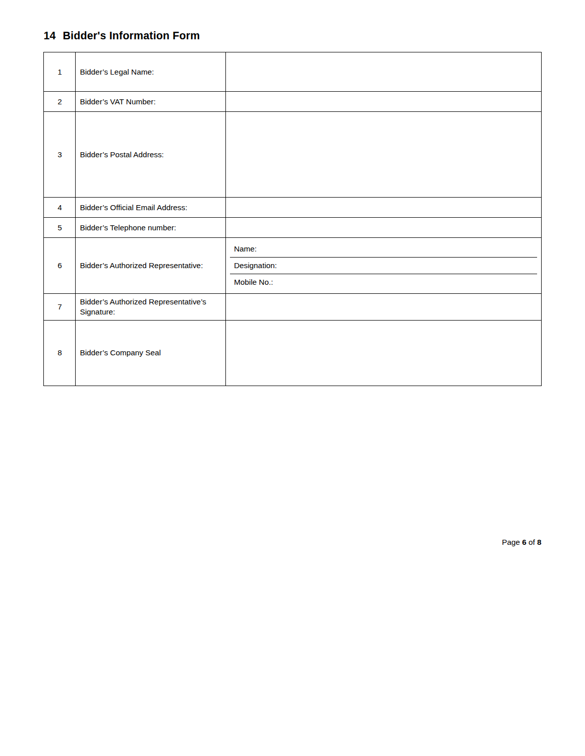14 Bidder's Information Form
| 1 | Bidder’s Legal Name: | |
| 2 | Bidder’s VAT Number: | |
| 3 | Bidder’s Postal Address: | |
| 4 | Bidder’s Official Email Address: | |
| 5 | Bidder’s Telephone number: | |
| 6 | Bidder’s Authorized Representative: | / Name: / / Designation: / / Mobile No.: / |
| 7 | Bidder’s Authorized Representative’s Signature: | |
| 8 | Bidder’s Company Seal | |
Page 6 of 8